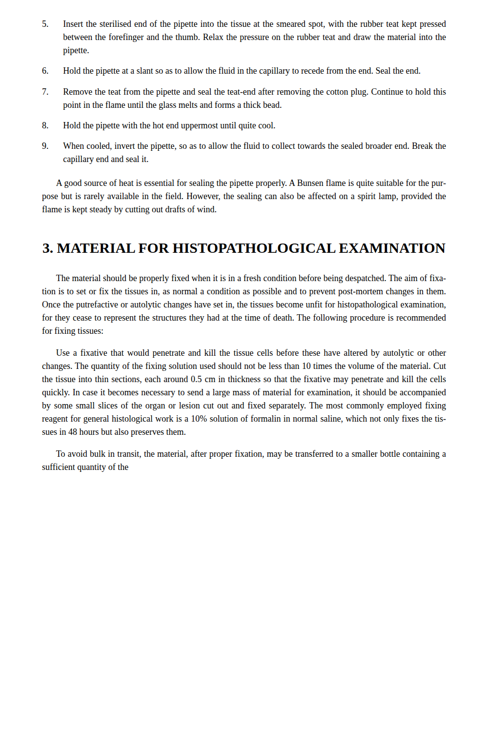Insert the sterilised end of the pipette into the tissue at the smeared spot, with the rubber teat kept pressed between the forefinger and the thumb. Relax the pressure on the rubber teat and draw the material into the pipette.
Hold the pipette at a slant so as to allow the fluid in the capillary to recede from the end. Seal the end.
Remove the teat from the pipette and seal the teat-end after removing the cotton plug. Continue to hold this point in the flame until the glass melts and forms a thick bead.
Hold the pipette with the hot end uppermost until quite cool.
When cooled, invert the pipette, so as to allow the fluid to collect towards the sealed broader end. Break the capillary end and seal it.
A good source of heat is essential for sealing the pipette properly. A Bunsen flame is quite suitable for the purpose but is rarely available in the field. However, the sealing can also be affected on a spirit lamp, provided the flame is kept steady by cutting out drafts of wind.
3. MATERIAL FOR HISTOPATHOLOGICAL EXAMINATION
The material should be properly fixed when it is in a fresh condition before being despatched. The aim of fixation is to set or fix the tissues in, as normal a condition as possible and to prevent post-mortem changes in them. Once the putrefactive or autolytic changes have set in, the tissues become unfit for histopathological examination, for they cease to represent the structures they had at the time of death. The following procedure is recommended for fixing tissues:
Use a fixative that would penetrate and kill the tissue cells before these have altered by autolytic or other changes. The quantity of the fixing solution used should not be less than 10 times the volume of the material. Cut the tissue into thin sections, each around 0.5 cm in thickness so that the fixative may penetrate and kill the cells quickly. In case it becomes necessary to send a large mass of material for examination, it should be accompanied by some small slices of the organ or lesion cut out and fixed separately. The most commonly employed fixing reagent for general histological work is a 10% solution of formalin in normal saline, which not only fixes the tissues in 48 hours but also preserves them.
To avoid bulk in transit, the material, after proper fixation, may be transferred to a smaller bottle containing a sufficient quantity of the